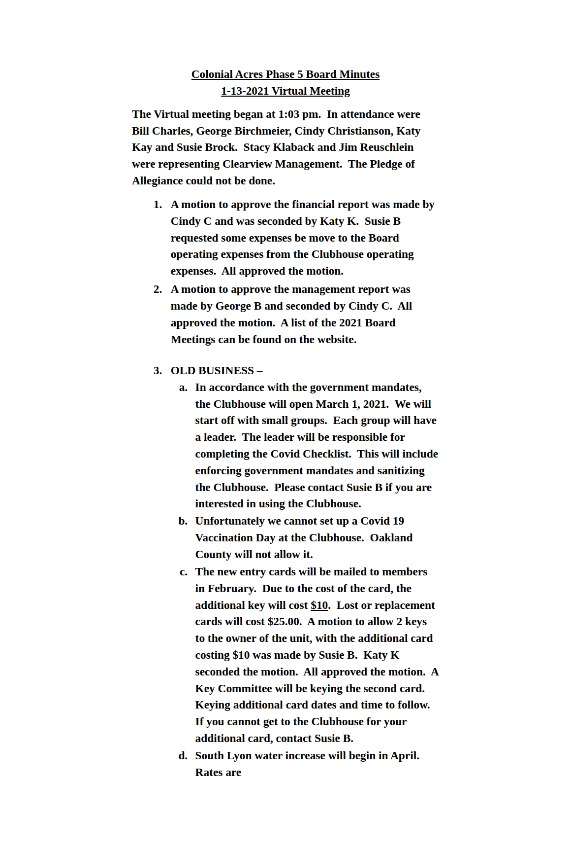Colonial Acres Phase 5 Board Minutes
1-13-2021 Virtual Meeting
The Virtual meeting began at 1:03 pm. In attendance were Bill Charles, George Birchmeier, Cindy Christianson, Katy Kay and Susie Brock. Stacy Klaback and Jim Reuschlein were representing Clearview Management. The Pledge of Allegiance could not be done.
A motion to approve the financial report was made by Cindy C and was seconded by Katy K. Susie B requested some expenses be move to the Board operating expenses from the Clubhouse operating expenses. All approved the motion.
A motion to approve the management report was made by George B and seconded by Cindy C. All approved the motion. A list of the 2021 Board Meetings can be found on the website.
OLD BUSINESS –
In accordance with the government mandates, the Clubhouse will open March 1, 2021. We will start off with small groups. Each group will have a leader. The leader will be responsible for completing the Covid Checklist. This will include enforcing government mandates and sanitizing the Clubhouse. Please contact Susie B if you are interested in using the Clubhouse.
Unfortunately we cannot set up a Covid 19 Vaccination Day at the Clubhouse. Oakland County will not allow it.
The new entry cards will be mailed to members in February. Due to the cost of the card, the additional key will cost $10. Lost or replacement cards will cost $25.00. A motion to allow 2 keys to the owner of the unit, with the additional card costing $10 was made by Susie B. Katy K seconded the motion. All approved the motion. A Key Committee will be keying the second card.
Keying additional card dates and time to follow. If you cannot get to the Clubhouse for your additional card, contact Susie B.
South Lyon water increase will begin in April. Rates are